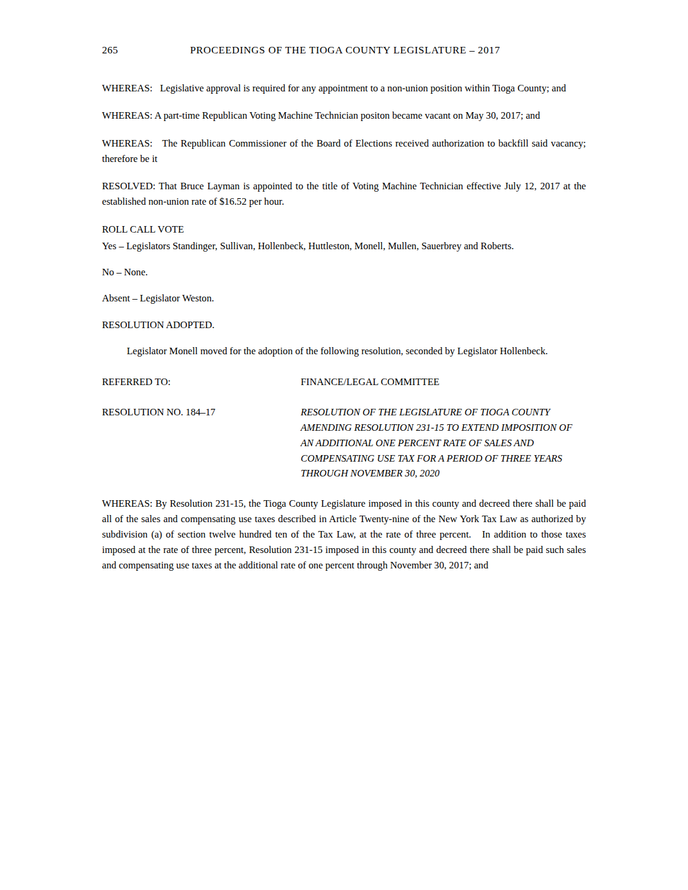265 PROCEEDINGS OF THE TIOGA COUNTY LEGISLATURE – 2017
WHEREAS: Legislative approval is required for any appointment to a non-union position within Tioga County; and
WHEREAS: A part-time Republican Voting Machine Technician positon became vacant on May 30, 2017; and
WHEREAS: The Republican Commissioner of the Board of Elections received authorization to backfill said vacancy; therefore be it
RESOLVED: That Bruce Layman is appointed to the title of Voting Machine Technician effective July 12, 2017 at the established non-union rate of $16.52 per hour.
ROLL CALL VOTE
Yes – Legislators Standinger, Sullivan, Hollenbeck, Huttleston, Monell, Mullen, Sauerbrey and Roberts.
No – None.
Absent – Legislator Weston.
RESOLUTION ADOPTED.
Legislator Monell moved for the adoption of the following resolution, seconded by Legislator Hollenbeck.
| REFERRED TO: | FINANCE/LEGAL COMMITTEE |
| RESOLUTION NO. 184–17 | RESOLUTION OF THE LEGISLATURE OF TIOGA COUNTY AMENDING RESOLUTION 231-15 TO EXTEND IMPOSITION OF AN ADDITIONAL ONE PERCENT RATE OF SALES AND COMPENSATING USE TAX FOR A PERIOD OF THREE YEARS THROUGH NOVEMBER 30, 2020 |
WHEREAS: By Resolution 231-15, the Tioga County Legislature imposed in this county and decreed there shall be paid all of the sales and compensating use taxes described in Article Twenty-nine of the New York Tax Law as authorized by subdivision (a) of section twelve hundred ten of the Tax Law, at the rate of three percent. In addition to those taxes imposed at the rate of three percent, Resolution 231-15 imposed in this county and decreed there shall be paid such sales and compensating use taxes at the additional rate of one percent through November 30, 2017; and